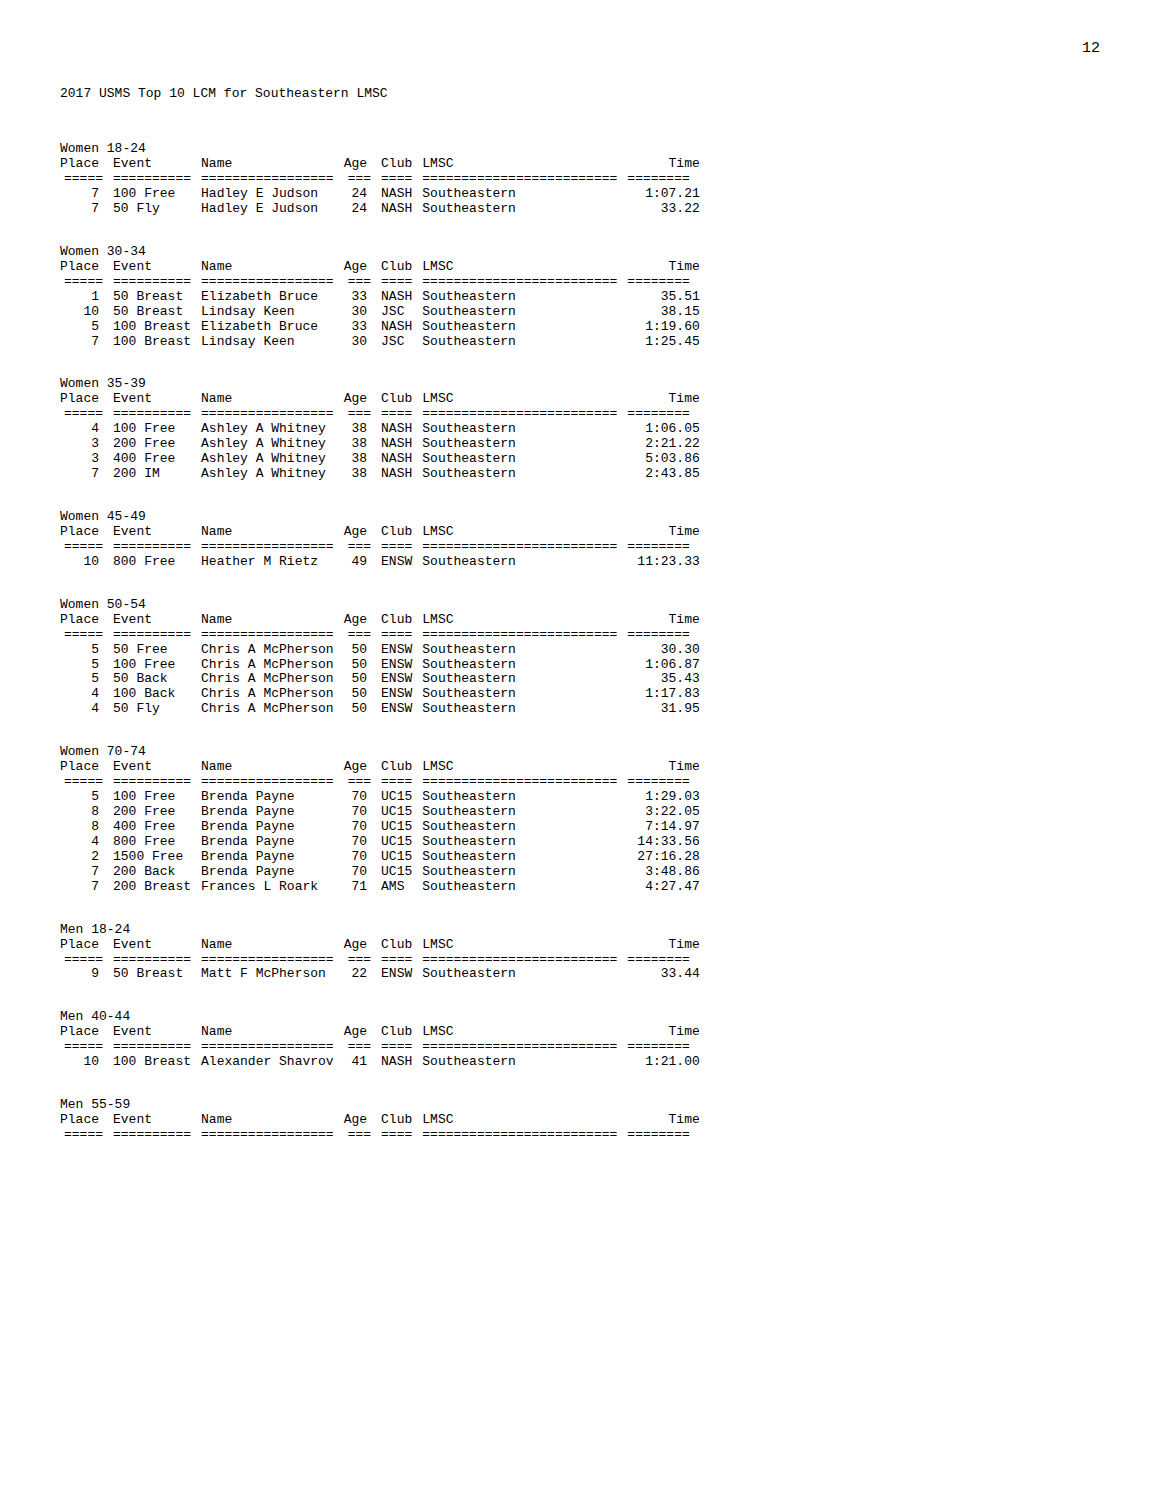12
2017 USMS Top 10 LCM for Southeastern LMSC
Women 18-24
| Place | Event | Name | Age | Club | LMSC | Time |
| --- | --- | --- | --- | --- | --- | --- |
| ===== | ========== | ================= | === | ==== | ========================= | ======== |
| 7 | 100 Free | Hadley E Judson | 24 | NASH | Southeastern | 1:07.21 |
| 7 | 50 Fly | Hadley E Judson | 24 | NASH | Southeastern | 33.22 |
Women 30-34
| Place | Event | Name | Age | Club | LMSC | Time |
| --- | --- | --- | --- | --- | --- | --- |
| ===== | ========== | ================= | === | ==== | ========================= | ======== |
| 1 | 50 Breast | Elizabeth Bruce | 33 | NASH | Southeastern | 35.51 |
| 10 | 50 Breast | Lindsay Keen | 30 | JSC | Southeastern | 38.15 |
| 5 | 100 Breast | Elizabeth Bruce | 33 | NASH | Southeastern | 1:19.60 |
| 7 | 100 Breast | Lindsay Keen | 30 | JSC | Southeastern | 1:25.45 |
Women 35-39
| Place | Event | Name | Age | Club | LMSC | Time |
| --- | --- | --- | --- | --- | --- | --- |
| ===== | ========== | ================= | === | ==== | ========================= | ======== |
| 4 | 100 Free | Ashley A Whitney | 38 | NASH | Southeastern | 1:06.05 |
| 3 | 200 Free | Ashley A Whitney | 38 | NASH | Southeastern | 2:21.22 |
| 3 | 400 Free | Ashley A Whitney | 38 | NASH | Southeastern | 5:03.86 |
| 7 | 200 IM | Ashley A Whitney | 38 | NASH | Southeastern | 2:43.85 |
Women 45-49
| Place | Event | Name | Age | Club | LMSC | Time |
| --- | --- | --- | --- | --- | --- | --- |
| ===== | ========== | ================= | === | ==== | ========================= | ======== |
| 10 | 800 Free | Heather M Rietz | 49 | ENSW | Southeastern | 11:23.33 |
Women 50-54
| Place | Event | Name | Age | Club | LMSC | Time |
| --- | --- | --- | --- | --- | --- | --- |
| ===== | ========== | ================= | === | ==== | ========================= | ======== |
| 5 | 50 Free | Chris A McPherson | 50 | ENSW | Southeastern | 30.30 |
| 5 | 100 Free | Chris A McPherson | 50 | ENSW | Southeastern | 1:06.87 |
| 5 | 50 Back | Chris A McPherson | 50 | ENSW | Southeastern | 35.43 |
| 4 | 100 Back | Chris A McPherson | 50 | ENSW | Southeastern | 1:17.83 |
| 4 | 50 Fly | Chris A McPherson | 50 | ENSW | Southeastern | 31.95 |
Women 70-74
| Place | Event | Name | Age | Club | LMSC | Time |
| --- | --- | --- | --- | --- | --- | --- |
| ===== | ========== | ================= | === | ==== | ========================= | ======== |
| 5 | 100 Free | Brenda Payne | 70 | UC15 | Southeastern | 1:29.03 |
| 8 | 200 Free | Brenda Payne | 70 | UC15 | Southeastern | 3:22.05 |
| 8 | 400 Free | Brenda Payne | 70 | UC15 | Southeastern | 7:14.97 |
| 4 | 800 Free | Brenda Payne | 70 | UC15 | Southeastern | 14:33.56 |
| 2 | 1500 Free | Brenda Payne | 70 | UC15 | Southeastern | 27:16.28 |
| 7 | 200 Back | Brenda Payne | 70 | UC15 | Southeastern | 3:48.86 |
| 7 | 200 Breast | Frances L Roark | 71 | AMS | Southeastern | 4:27.47 |
Men 18-24
| Place | Event | Name | Age | Club | LMSC | Time |
| --- | --- | --- | --- | --- | --- | --- |
| ===== | ========== | ================= | === | ==== | ========================= | ======== |
| 9 | 50 Breast | Matt F McPherson | 22 | ENSW | Southeastern | 33.44 |
Men 40-44
| Place | Event | Name | Age | Club | LMSC | Time |
| --- | --- | --- | --- | --- | --- | --- |
| ===== | ========== | ================= | === | ==== | ========================= | ======== |
| 10 | 100 Breast | Alexander Shavrov | 41 | NASH | Southeastern | 1:21.00 |
Men 55-59
| Place | Event | Name | Age | Club | LMSC | Time |
| --- | --- | --- | --- | --- | --- | --- |
| ===== | ========== | ================= | === | ==== | ========================= | ======== |